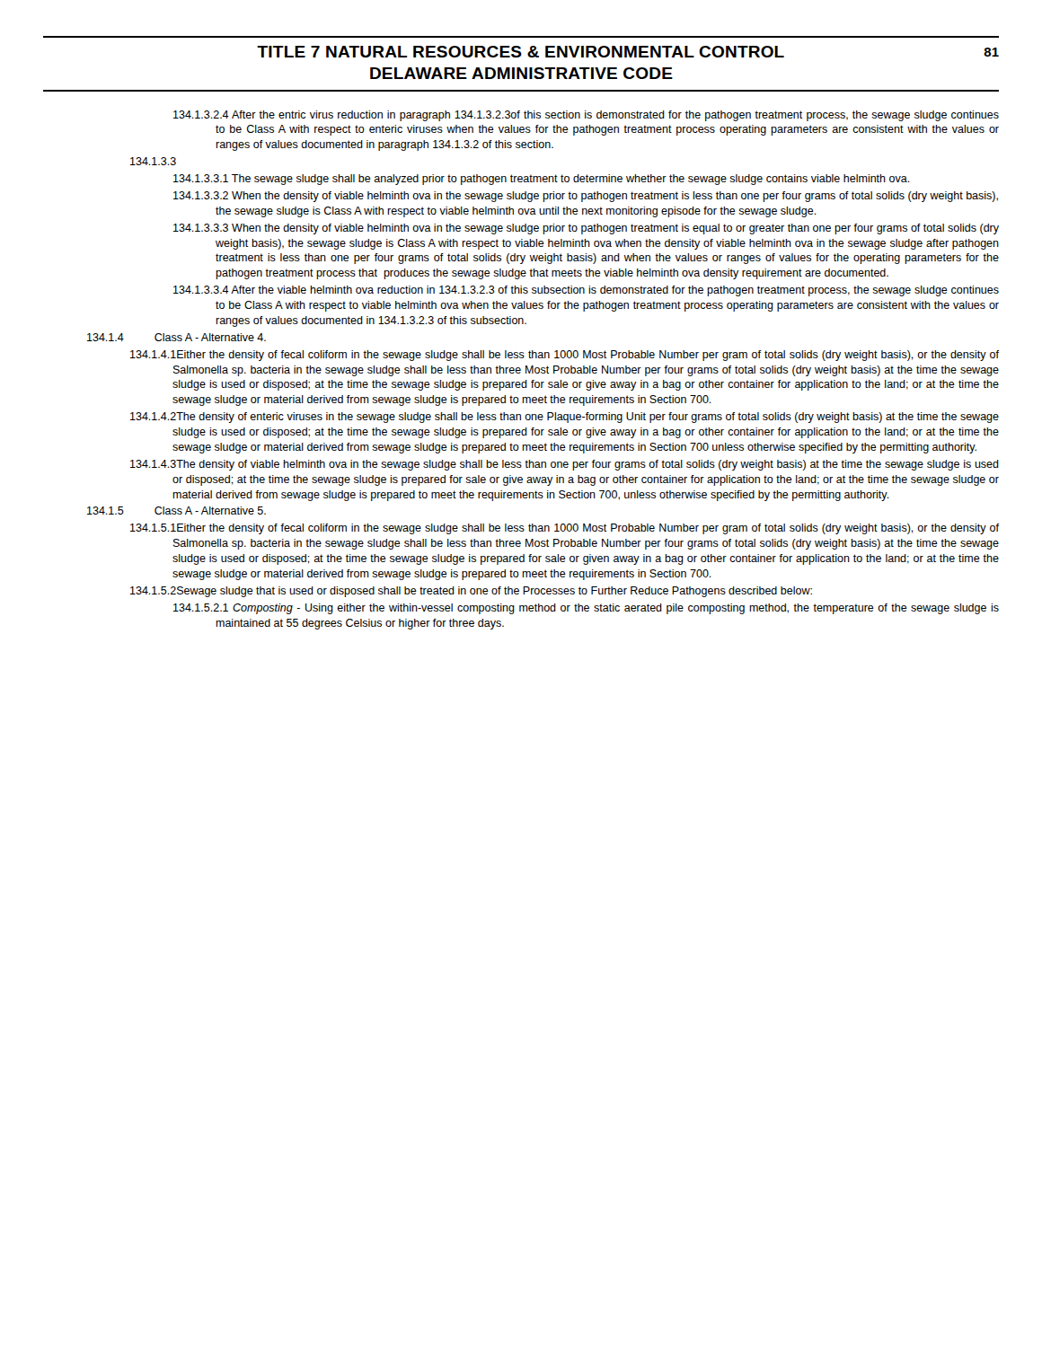81
TITLE 7 NATURAL RESOURCES & ENVIRONMENTAL CONTROL
DELAWARE ADMINISTRATIVE CODE
134.1.3.2.4 After the entric virus reduction in paragraph 134.1.3.2.3of this section is demonstrated for the pathogen treatment process, the sewage sludge continues to be Class A with respect to enteric viruses when the values for the pathogen treatment process operating parameters are consistent with the values or ranges of values documented in paragraph 134.1.3.2 of this section.
134.1.3.3
134.1.3.3.1 The sewage sludge shall be analyzed prior to pathogen treatment to determine whether the sewage sludge contains viable helminth ova.
134.1.3.3.2 When the density of viable helminth ova in the sewage sludge prior to pathogen treatment is less than one per four grams of total solids (dry weight basis), the sewage sludge is Class A with respect to viable helminth ova until the next monitoring episode for the sewage sludge.
134.1.3.3.3 When the density of viable helminth ova in the sewage sludge prior to pathogen treatment is equal to or greater than one per four grams of total solids (dry weight basis), the sewage sludge is Class A with respect to viable helminth ova when the density of viable helminth ova in the sewage sludge after pathogen treatment is less than one per four grams of total solids (dry weight basis) and when the values or ranges of values for the operating parameters for the pathogen treatment process that produces the sewage sludge that meets the viable helminth ova density requirement are documented.
134.1.3.3.4 After the viable helminth ova reduction in 134.1.3.2.3 of this subsection is demonstrated for the pathogen treatment process, the sewage sludge continues to be Class A with respect to viable helminth ova when the values for the pathogen treatment process operating parameters are consistent with the values or ranges of values documented in 134.1.3.2.3 of this subsection.
134.1.4 Class A - Alternative 4.
134.1.4.1 Either the density of fecal coliform in the sewage sludge shall be less than 1000 Most Probable Number per gram of total solids (dry weight basis), or the density of Salmonella sp. bacteria in the sewage sludge shall be less than three Most Probable Number per four grams of total solids (dry weight basis) at the time the sewage sludge is used or disposed; at the time the sewage sludge is prepared for sale or give away in a bag or other container for application to the land; or at the time the sewage sludge or material derived from sewage sludge is prepared to meet the requirements in Section 700.
134.1.4.2 The density of enteric viruses in the sewage sludge shall be less than one Plaque-forming Unit per four grams of total solids (dry weight basis) at the time the sewage sludge is used or disposed; at the time the sewage sludge is prepared for sale or give away in a bag or other container for application to the land; or at the time the sewage sludge or material derived from sewage sludge is prepared to meet the requirements in Section 700 unless otherwise specified by the permitting authority.
134.1.4.3 The density of viable helminth ova in the sewage sludge shall be less than one per four grams of total solids (dry weight basis) at the time the sewage sludge is used or disposed; at the time the sewage sludge is prepared for sale or give away in a bag or other container for application to the land; or at the time the sewage sludge or material derived from sewage sludge is prepared to meet the requirements in Section 700, unless otherwise specified by the permitting authority.
134.1.5 Class A - Alternative 5.
134.1.5.1 Either the density of fecal coliform in the sewage sludge shall be less than 1000 Most Probable Number per gram of total solids (dry weight basis), or the density of Salmonella sp. bacteria in the sewage sludge shall be less than three Most Probable Number per four grams of total solids (dry weight basis) at the time the sewage sludge is used or disposed; at the time the sewage sludge is prepared for sale or given away in a bag or other container for application to the land; or at the time the sewage sludge or material derived from sewage sludge is prepared to meet the requirements in Section 700.
134.1.5.2 Sewage sludge that is used or disposed shall be treated in one of the Processes to Further Reduce Pathogens described below:
134.1.5.2.1 Composting - Using either the within-vessel composting method or the static aerated pile composting method, the temperature of the sewage sludge is maintained at 55 degrees Celsius or higher for three days.